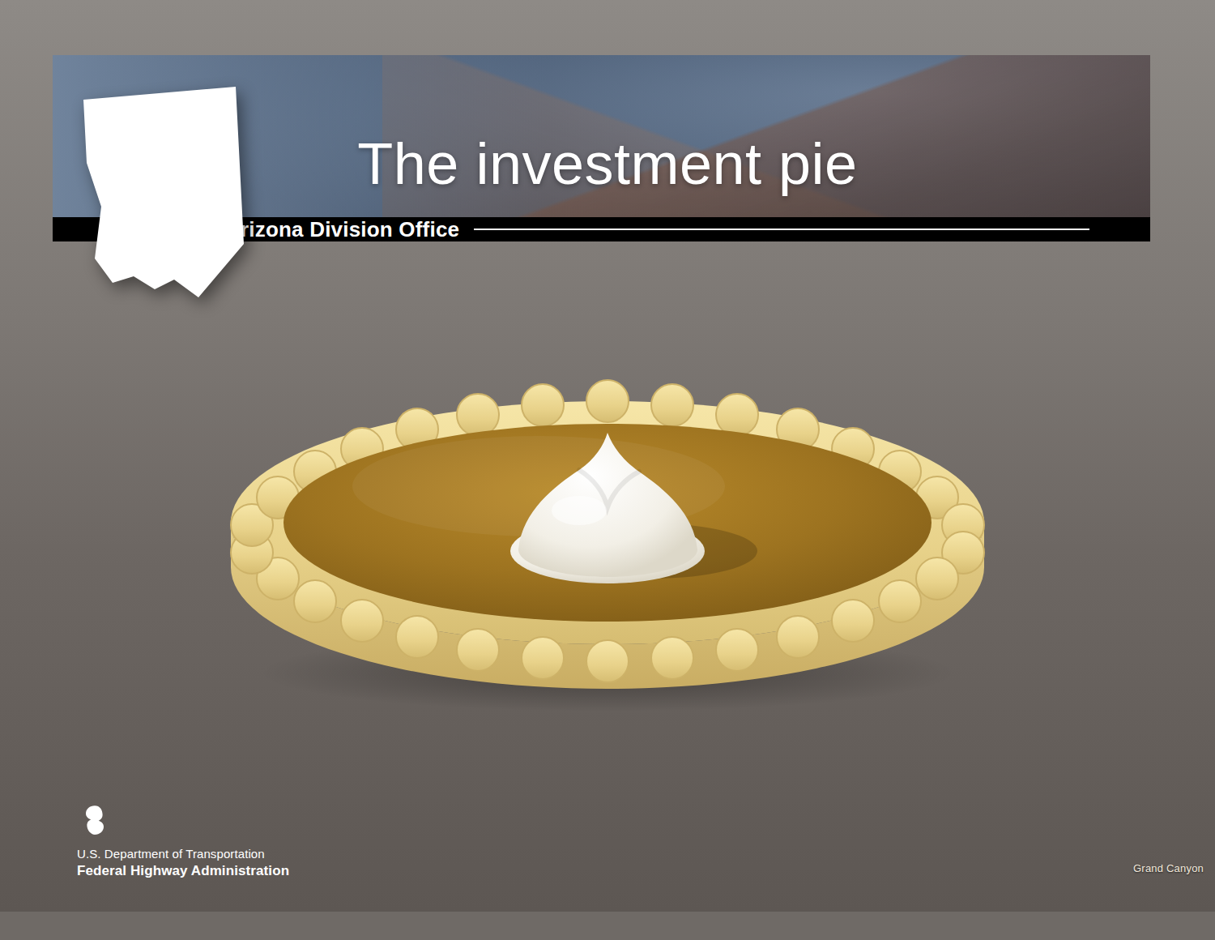Grand Canyon
The investment pie
Arizona Division Office
U.S. Department of Transportation
Federal Highway Administration